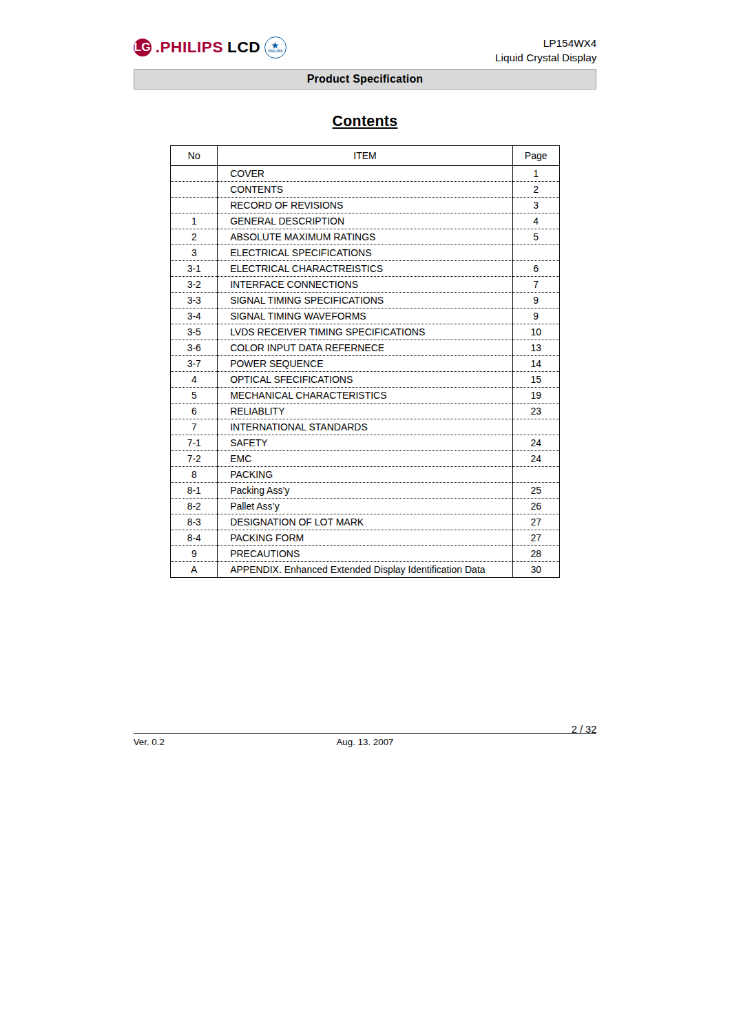LG .PHILIPS LCD ★PHILIPS
LP154WX4
Liquid Crystal Display
Product Specification
Contents
| No | ITEM | Page |
| --- | --- | --- |
| | COVER | 1 |
| | CONTENTS | 2 |
| | RECORD OF REVISIONS | 3 |
| 1 | GENERAL DESCRIPTION | 4 |
| 2 | ABSOLUTE MAXIMUM RATINGS | 5 |
| 3 | ELECTRICAL SPECIFICATIONS | |
| 3-1 | ELECTRICAL CHARACTREISTICS | 6 |
| 3-2 | INTERFACE CONNECTIONS | 7 |
| 3-3 | SIGNAL TIMING SPECIFICATIONS | 9 |
| 3-4 | SIGNAL TIMING WAVEFORMS | 9 |
| 3-5 | LVDS RECEIVER TIMING SPECIFICATIONS | 10 |
| 3-6 | COLOR INPUT DATA REFERNECE | 13 |
| 3-7 | POWER SEQUENCE | 14 |
| 4 | OPTICAL SFECIFICATIONS | 15 |
| 5 | MECHANICAL CHARACTERISTICS | 19 |
| 6 | RELIABLITY | 23 |
| 7 | INTERNATIONAL STANDARDS | |
| 7-1 | SAFETY | 24 |
| 7-2 | EMC | 24 |
| 8 | PACKING | |
| 8-1 | Packing Ass’y | 25 |
| 8-2 | Pallet Ass’y | 26 |
| 8-3 | DESIGNATION OF LOT MARK | 27 |
| 8-4 | PACKING FORM | 27 |
| 9 | PRECAUTIONS | 28 |
| A | APPENDIX. Enhanced Extended Display Identification Data | 30 |
2 / 32
Ver. 0.2
Aug. 13. 2007